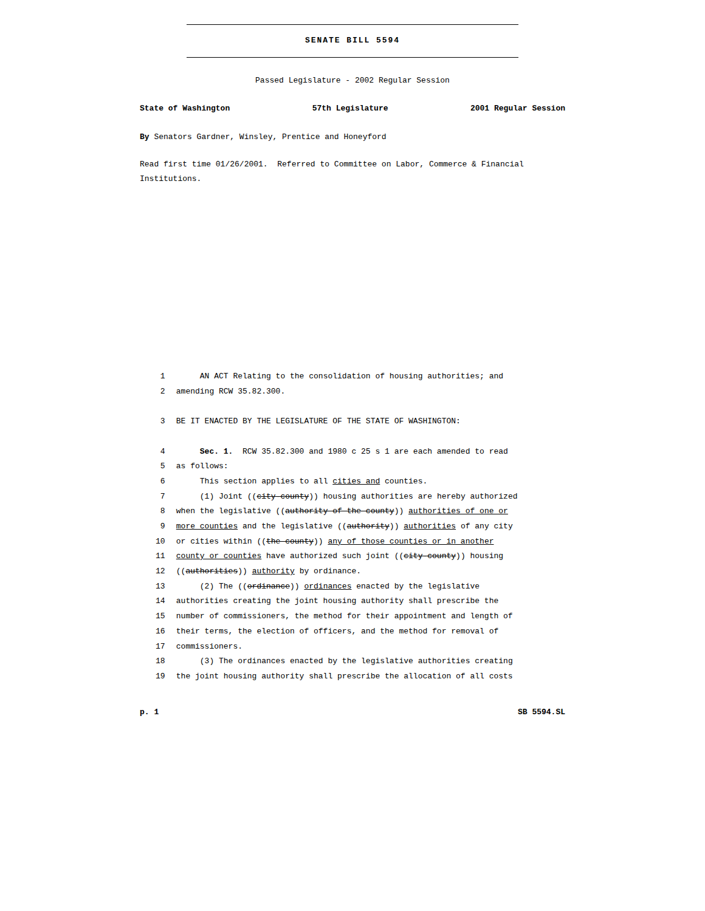SENATE BILL 5594
Passed Legislature - 2002 Regular Session
State of Washington 57th Legislature 2001 Regular Session
By Senators Gardner, Winsley, Prentice and Honeyford
Read first time 01/26/2001. Referred to Committee on Labor, Commerce & Financial Institutions.
1 AN ACT Relating to the consolidation of housing authorities; and
2 amending RCW 35.82.300.
3 BE IT ENACTED BY THE LEGISLATURE OF THE STATE OF WASHINGTON:
4 Sec. 1. RCW 35.82.300 and 1980 c 25 s 1 are each amended to read
5 as follows:
6 This section applies to all cities and counties.
7 (1) Joint ((city-county)) housing authorities are hereby authorized
8 when the legislative ((authority of the county)) authorities of one or
9 more counties and the legislative ((authority)) authorities of any city
10 or cities within ((the county)) any of those counties or in another
11 county or counties have authorized such joint ((city-county)) housing
12((authorities)) authority by ordinance.
13 (2) The ((ordinance)) ordinances enacted by the legislative
14 authorities creating the joint housing authority shall prescribe the
15 number of commissioners, the method for their appointment and length of
16 their terms, the election of officers, and the method for removal of
17 commissioners.
18 (3) The ordinances enacted by the legislative authorities creating
19 the joint housing authority shall prescribe the allocation of all costs
p. 1 SB 5594.SL